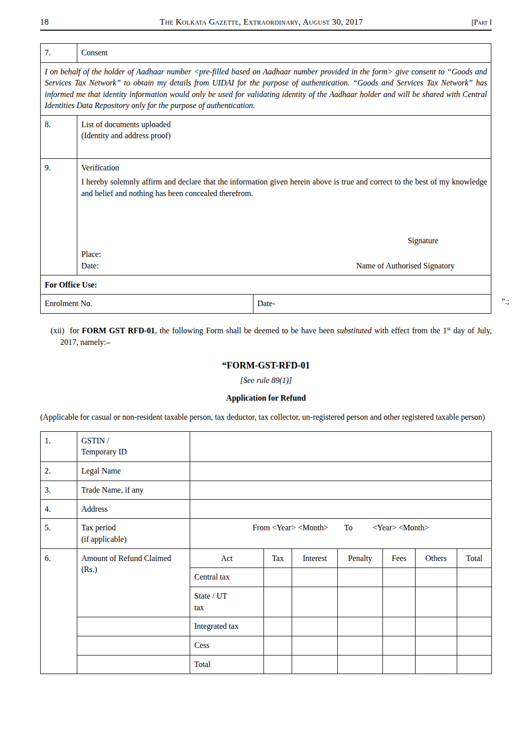18
The Kolkata Gazette, Extraordinary, August 30, 2017
[Part I
| 7. | Consent |
| I on behalf of the holder of Aadhaar number <pre-filled based on Aadhaar number provided in the form> give consent to “Goods and Services Tax Network” to obtain my details from UIDAI for the purpose of authentication. “Goods and Services Tax Network” has informed me that identity information would only be used for validating identity of the Aadhaar holder and will be shared with Central Identities Data Repository only for the purpose of authentication. |
| 8. | List of documents uploaded (Identity and address proof) |
| 9. | Verification I hereby solemnly affirm and declare that the information given herein above is true and correct to the best of my knowledge and belief and nothing has been concealed therefrom. Signature Place: Date: Name of Authorised Signatory |
| For Office Use: |
| Enrolment No. | Date- |
(xii) for FORM GST RFD-01, the following Form shall be deemed to be have been substituted with effect from the 1st day of July, 2017, namely:–
“FORM-GST-RFD-01
[See rule 89(1)]
Application for Refund
(Applicable for casual or non-resident taxable person, tax deductor, tax collector, un-registered person and other registered taxable person)
| 1. | GSTIN / Temporary ID | |
| 2. | Legal Name | |
| 3. | Trade Name, if any | |
| 4. | Address | |
| 5. | Tax period (if applicable) | From <Year> <Month> To <Year> <Month> |
| 6. | Amount of Refund Claimed (Rs.) | Act | Tax | Interest | Penalty | Fees | Others | Total |
| Central tax | | | | | | |
| State / UT tax | | | | | | |
| | Integrated tax | | | | | | |
| | Cess | | | | | | |
| | Total | | | | | | |